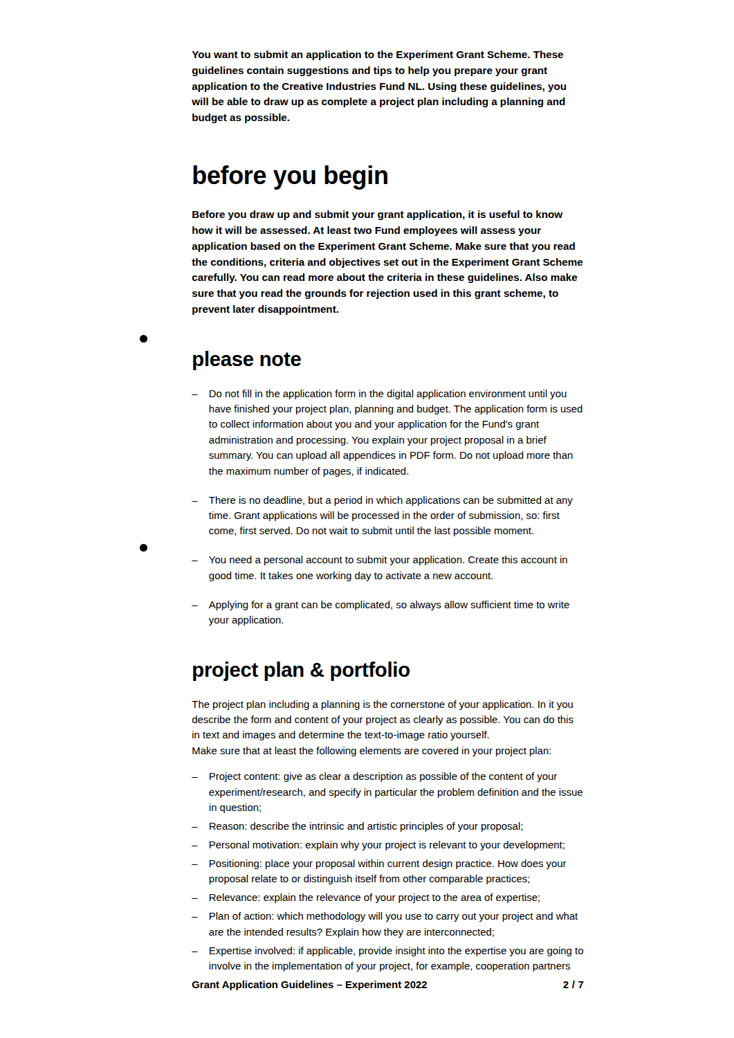creative industries fund NL
You want to submit an application to the Experiment Grant Scheme. These guidelines contain suggestions and tips to help you prepare your grant application to the Creative Industries Fund NL. Using these guidelines, you will be able to draw up as complete a project plan including a planning and budget as possible.
before you begin
Before you draw up and submit your grant application, it is useful to know how it will be assessed. At least two Fund employees will assess your application based on the Experiment Grant Scheme. Make sure that you read the conditions, criteria and objectives set out in the Experiment Grant Scheme carefully. You can read more about the criteria in these guidelines. Also make sure that you read the grounds for rejection used in this grant scheme, to prevent later disappointment.
please note
Do not fill in the application form in the digital application environment until you have finished your project plan, planning and budget. The application form is used to collect information about you and your application for the Fund's grant administration and processing. You explain your project proposal in a brief summary. You can upload all appendices in PDF form. Do not upload more than the maximum number of pages, if indicated.
There is no deadline, but a period in which applications can be submitted at any time. Grant applications will be processed in the order of submission, so: first come, first served. Do not wait to submit until the last possible moment.
You need a personal account to submit your application. Create this account in good time. It takes one working day to activate a new account.
Applying for a grant can be complicated, so always allow sufficient time to write your application.
project plan & portfolio
The project plan including a planning is the cornerstone of your application. In it you describe the form and content of your project as clearly as possible. You can do this in text and images and determine the text-to-image ratio yourself.
Make sure that at least the following elements are covered in your project plan:
Project content: give as clear a description as possible of the content of your experiment/research, and specify in particular the problem definition and the issue in question;
Reason: describe the intrinsic and artistic principles of your proposal;
Personal motivation: explain why your project is relevant to your development;
Positioning: place your proposal within current design practice. How does your proposal relate to or distinguish itself from other comparable practices;
Relevance: explain the relevance of your project to the area of expertise;
Plan of action: which methodology will you use to carry out your project and what are the intended results? Explain how they are interconnected;
Expertise involved: if applicable, provide insight into the expertise you are going to involve in the implementation of your project, for example, cooperation partners
Grant Application Guidelines – Experiment 2022
2 / 7